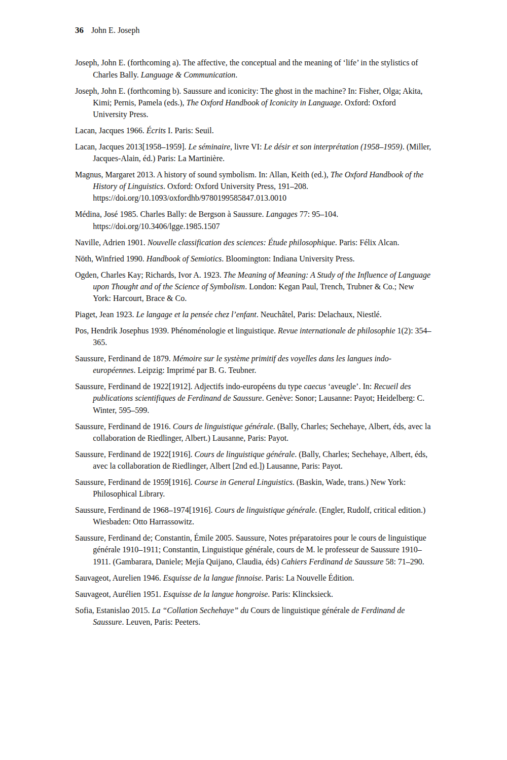36 John E. Joseph
Joseph, John E. (forthcoming a). The affective, the conceptual and the meaning of ‘life’ in the stylistics of Charles Bally. Language & Communication.
Joseph, John E. (forthcoming b). Saussure and iconicity: The ghost in the machine? In: Fisher, Olga; Akita, Kimi; Pernis, Pamela (eds.), The Oxford Handbook of Iconicity in Language. Oxford: Oxford University Press.
Lacan, Jacques 1966. Écrits I. Paris: Seuil.
Lacan, Jacques 2013[1958–1959]. Le séminaire, livre VI: Le désir et son interprétation (1958–1959). (Miller, Jacques-Alain, éd.) Paris: La Martinière.
Magnus, Margaret 2013. A history of sound symbolism. In: Allan, Keith (ed.), The Oxford Handbook of the History of Linguistics. Oxford: Oxford University Press, 191–208. https://doi.org/10.1093/oxfordhb/9780199585847.013.0010
Médina, José 1985. Charles Bally: de Bergson à Saussure. Langages 77: 95–104. https://doi.org/10.3406/lgge.1985.1507
Naville, Adrien 1901. Nouvelle classification des sciences: Étude philosophique. Paris: Félix Alcan.
Nöth, Winfried 1990. Handbook of Semiotics. Bloomington: Indiana University Press.
Ogden, Charles Kay; Richards, Ivor A. 1923. The Meaning of Meaning: A Study of the Influence of Language upon Thought and of the Science of Symbolism. London: Kegan Paul, Trench, Trubner & Co.; New York: Harcourt, Brace & Co.
Piaget, Jean 1923. Le langage et la pensée chez l’enfant. Neuchâtel, Paris: Delachaux, Niestlé.
Pos, Hendrik Josephus 1939. Phénoménologie et linguistique. Revue internationale de philosophie 1(2): 354–365.
Saussure, Ferdinand de 1879. Mémoire sur le système primitif des voyelles dans les langues indo-européennes. Leipzig: Imprimé par B. G. Teubner.
Saussure, Ferdinand de 1922[1912]. Adjectifs indo-européens du type caecus ‘aveugle’. In: Recueil des publications scientifiques de Ferdinand de Saussure. Genève: Sonor; Lausanne: Payot; Heidelberg: C. Winter, 595–599.
Saussure, Ferdinand de 1916. Cours de linguistique générale. (Bally, Charles; Sechehaye, Albert, éds, avec la collaboration de Riedlinger, Albert.) Lausanne, Paris: Payot.
Saussure, Ferdinand de 1922[1916]. Cours de linguistique générale. (Bally, Charles; Sechehaye, Albert, éds, avec la collaboration de Riedlinger, Albert [2nd ed.]) Lausanne, Paris: Payot.
Saussure, Ferdinand de 1959[1916]. Course in General Linguistics. (Baskin, Wade, trans.) New York: Philosophical Library.
Saussure, Ferdinand de 1968–1974[1916]. Cours de linguistique générale. (Engler, Rudolf, critical edition.) Wiesbaden: Otto Harrassowitz.
Saussure, Ferdinand de; Constantin, Émile 2005. Saussure, Notes préparatoires pour le cours de linguistique générale 1910–1911; Constantin, Linguistique générale, cours de M. le professeur de Saussure 1910–1911. (Gambarara, Daniele; Mejía Quijano, Claudia, éds) Cahiers Ferdinand de Saussure 58: 71–290.
Sauvageot, Aurelien 1946. Esquisse de la langue finnoise. Paris: La Nouvelle Édition.
Sauvageot, Aurélien 1951. Esquisse de la langue hongroise. Paris: Klincksieck.
Sofia, Estanislao 2015. La “Collation Sechehaye” du Cours de linguistique générale de Ferdinand de Saussure. Leuven, Paris: Peeters.